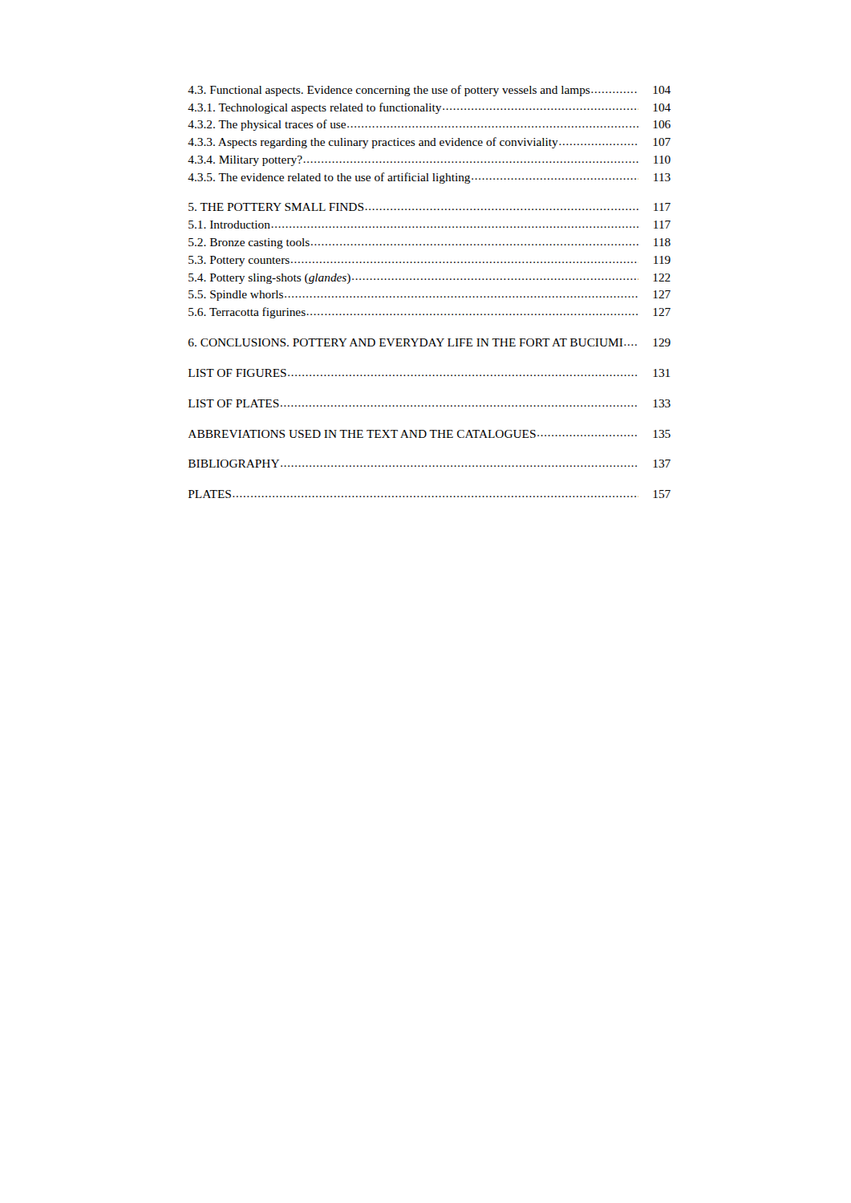4.3. Functional aspects. Evidence concerning the use of pottery vessels and lamps ................................................................................................................................................................................................................... 104
4.3.1. Technological aspects related to functionality ................................................................................................................................................................................................................... 104
4.3.2. The physical traces of use ................................................................................................................................................................................................................... 106
4.3.3. Aspects regarding the culinary practices and evidence of conviviality ................................................................................................................................................................................................................... 107
4.3.4. Military pottery? ................................................................................................................................................................................................................... 110
4.3.5. The evidence related to the use of artificial lighting ................................................................................................................................................................................................................... 113
5. THE POTTERY SMALL FINDS ................................................................................................................................................................................................................... 117
5.1. Introduction ................................................................................................................................................................................................................... 117
5.2. Bronze casting tools ................................................................................................................................................................................................................... 118
5.3. Pottery counters ................................................................................................................................................................................................................... 119
5.4. Pottery sling-shots (glandes) ................................................................................................................................................................................................................... 122
5.5. Spindle whorls ................................................................................................................................................................................................................... 127
5.6. Terracotta figurines ................................................................................................................................................................................................................... 127
6. CONCLUSIONS. POTTERY AND EVERYDAY LIFE IN THE FORT AT BUCIUMI ................................................................................................................................................................................................................... 129
LIST OF FIGURES ................................................................................................................................................................................................................... 131
LIST OF PLATES ................................................................................................................................................................................................................... 133
ABBREVIATIONS USED IN THE TEXT AND THE CATALOGUES ................................................................................................................................................................................................................... 135
BIBLIOGRAPHY ................................................................................................................................................................................................................... 137
PLATES ................................................................................................................................................................................................................... 157